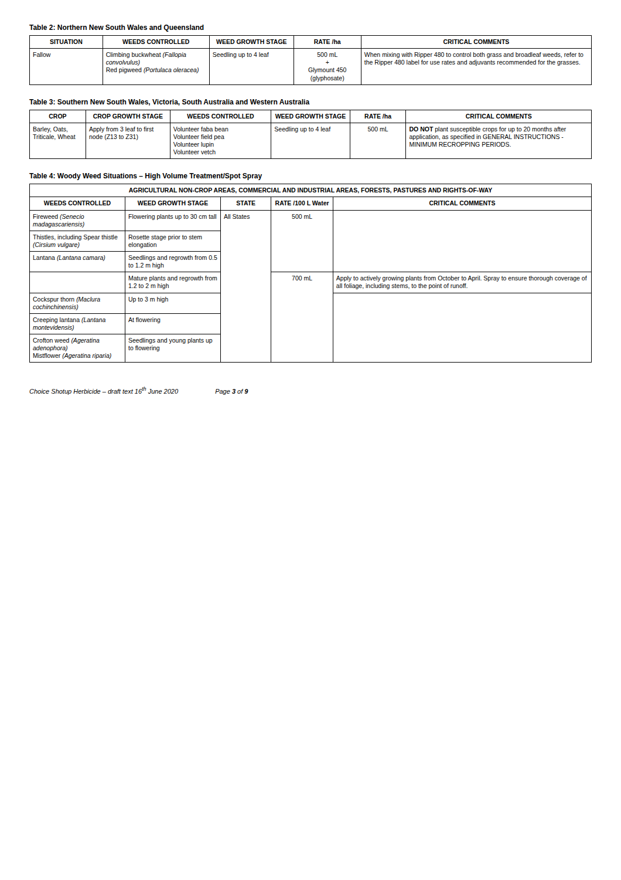Table 2: Northern New South Wales and Queensland
| SITUATION | WEEDS CONTROLLED | WEED GROWTH STAGE | RATE /ha | CRITICAL COMMENTS |
| --- | --- | --- | --- | --- |
| Fallow | Climbing buckwheat (Fallopia convolvulus) Red pigweed (Portulaca oleracea) | Seedling up to 4 leaf | 500 mL + Glymount 450 (glyphosate) | When mixing with Ripper 480 to control both grass and broadleaf weeds, refer to the Ripper 480 label for use rates and adjuvants recommended for the grasses. |
Table 3: Southern New South Wales, Victoria, South Australia and Western Australia
| CROP | CROP GROWTH STAGE | WEEDS CONTROLLED | WEED GROWTH STAGE | RATE /ha | CRITICAL COMMENTS |
| --- | --- | --- | --- | --- | --- |
| Barley, Oats, Triticale, Wheat | Apply from 3 leaf to first node (Z13 to Z31) | Volunteer faba bean Volunteer field pea Volunteer lupin Volunteer vetch | Seedling up to 4 leaf | 500 mL | DO NOT plant susceptible crops for up to 20 months after application, as specified in GENERAL INSTRUCTIONS - MINIMUM RECROPPING PERIODS. |
Table 4: Woody Weed Situations – High Volume Treatment/Spot Spray
| AGRICULTURAL NON-CROP AREAS, COMMERCIAL AND INDUSTRIAL AREAS, FORESTS, PASTURES AND RIGHTS-OF-WAY |
| --- |
| WEEDS CONTROLLED | WEED GROWTH STAGE | STATE | RATE /100 L Water | CRITICAL COMMENTS |
| Fireweed (Senecio madagascariensis) | Flowering plants up to 30 cm tall | All States | 500 mL | |
| Thistles, including Spear thistle (Cirsium vulgare) | Rosette stage prior to stem elongation |
| Lantana (Lantana camara) | Seedlings and regrowth from 0.5 to 1.2 m high |
| | Mature plants and regrowth from 1.2 to 2 m high | 700 mL | Apply to actively growing plants from October to April. Spray to ensure thorough coverage of all foliage, including stems, to the point of runoff. |
| Cockspur thorn (Maclura cochinchinensis) | Up to 3 m high | |
| Creeping lantana (Lantana montevidensis) | At flowering |
| Crofton weed (Ageratina adenophora) Mistflower (Ageratina riparia) | Seedlings and young plants up to flowering |
Choice Shotup Herbicide – draft text 16th June 2020 Page 3 of 9